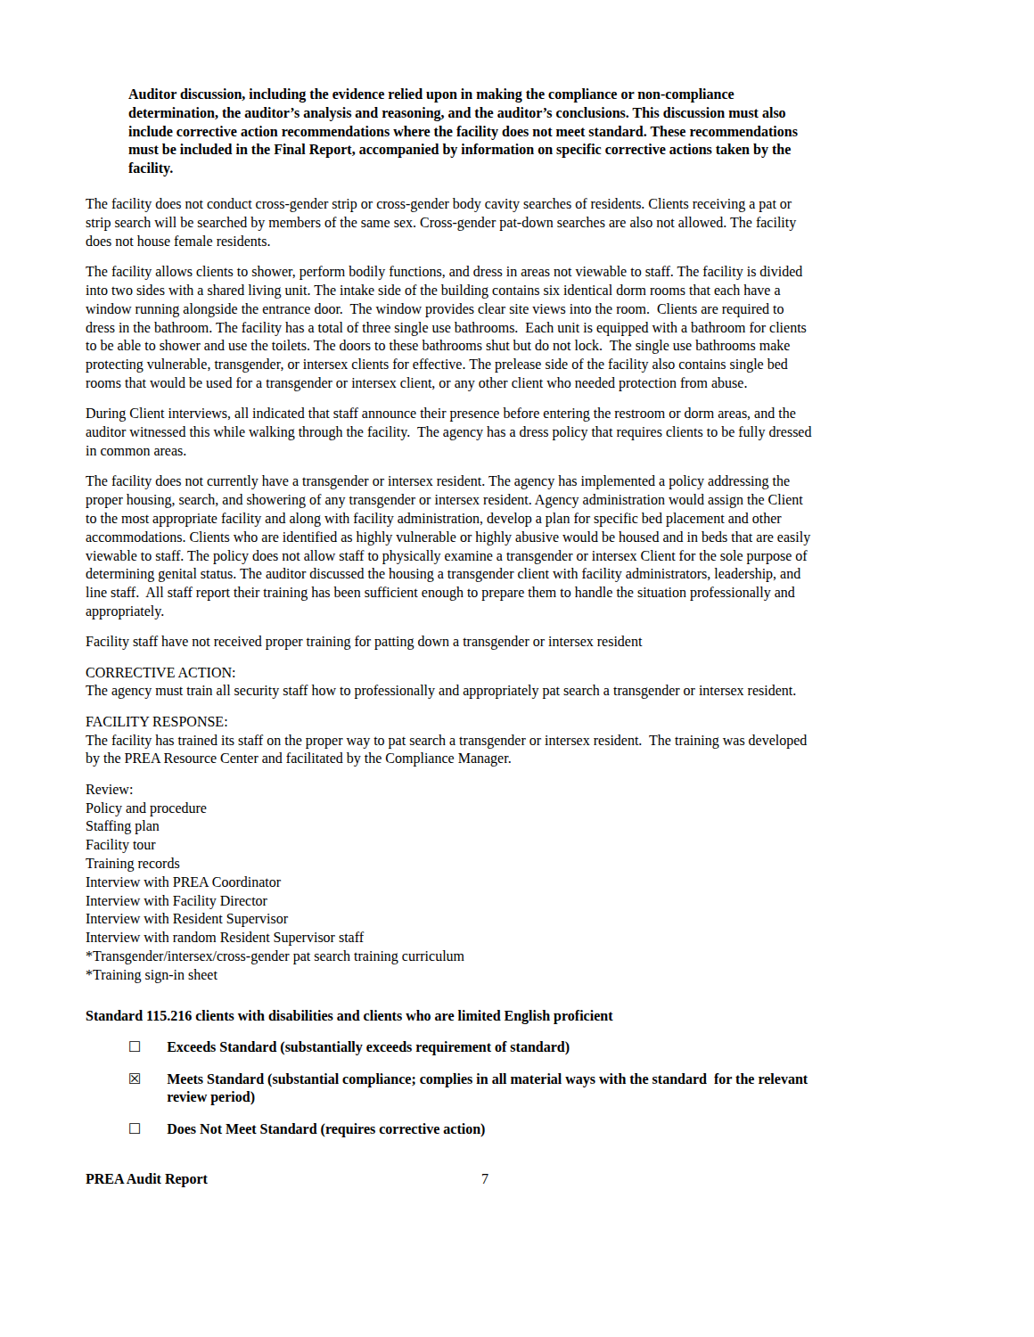Auditor discussion, including the evidence relied upon in making the compliance or non-compliance determination, the auditor’s analysis and reasoning, and the auditor’s conclusions. This discussion must also include corrective action recommendations where the facility does not meet standard. These recommendations must be included in the Final Report, accompanied by information on specific corrective actions taken by the facility.
The facility does not conduct cross-gender strip or cross-gender body cavity searches of residents. Clients receiving a pat or strip search will be searched by members of the same sex. Cross-gender pat-down searches are also not allowed. The facility does not house female residents.
The facility allows clients to shower, perform bodily functions, and dress in areas not viewable to staff. The facility is divided into two sides with a shared living unit. The intake side of the building contains six identical dorm rooms that each have a window running alongside the entrance door. The window provides clear site views into the room. Clients are required to dress in the bathroom. The facility has a total of three single use bathrooms. Each unit is equipped with a bathroom for clients to be able to shower and use the toilets. The doors to these bathrooms shut but do not lock. The single use bathrooms make protecting vulnerable, transgender, or intersex clients for effective. The prelease side of the facility also contains single bed rooms that would be used for a transgender or intersex client, or any other client who needed protection from abuse.
During Client interviews, all indicated that staff announce their presence before entering the restroom or dorm areas, and the auditor witnessed this while walking through the facility. The agency has a dress policy that requires clients to be fully dressed in common areas.
The facility does not currently have a transgender or intersex resident. The agency has implemented a policy addressing the proper housing, search, and showering of any transgender or intersex resident. Agency administration would assign the Client to the most appropriate facility and along with facility administration, develop a plan for specific bed placement and other accommodations. Clients who are identified as highly vulnerable or highly abusive would be housed and in beds that are easily viewable to staff. The policy does not allow staff to physically examine a transgender or intersex Client for the sole purpose of determining genital status. The auditor discussed the housing a transgender client with facility administrators, leadership, and line staff. All staff report their training has been sufficient enough to prepare them to handle the situation professionally and appropriately.
Facility staff have not received proper training for patting down a transgender or intersex resident
CORRECTIVE ACTION:
The agency must train all security staff how to professionally and appropriately pat search a transgender or intersex resident.
FACILITY RESPONSE:
The facility has trained its staff on the proper way to pat search a transgender or intersex resident. The training was developed by the PREA Resource Center and facilitated by the Compliance Manager.
Review:
Policy and procedure
Staffing plan
Facility tour
Training records
Interview with PREA Coordinator
Interview with Facility Director
Interview with Resident Supervisor
Interview with random Resident Supervisor staff
*Transgender/intersex/cross-gender pat search training curriculum
*Training sign-in sheet
Standard 115.216 clients with disabilities and clients who are limited English proficient
☐Exceeds Standard (substantially exceeds requirement of standard)
☒Meets Standard (substantial compliance; complies in all material ways with the standard for the relevant review period)
☐Does Not Meet Standard (requires corrective action)
PREA Audit Report 7